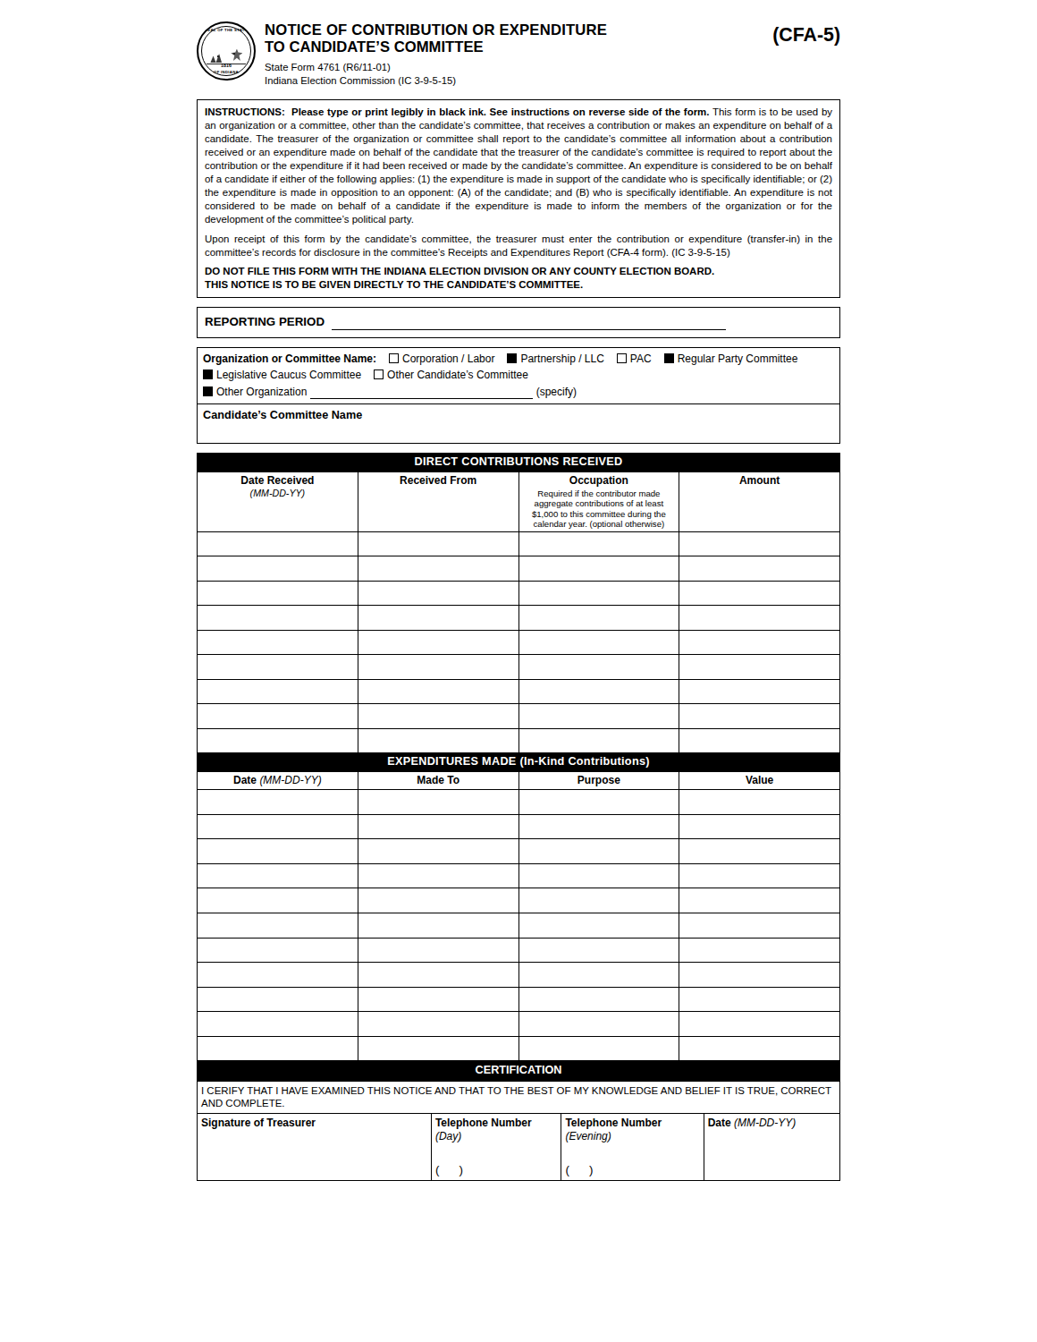SEAL OF THE STATE
1816
OF INDIANA
NOTICE OF CONTRIBUTION OR EXPENDITURE
TO CANDIDATE’S COMMITTEE
State Form 4761 (R6/11-01)
Indiana Election Commission (IC 3-9-5-15)
(CFA-5)
INSTRUCTIONS: Please type or print legibly in black ink. See instructions on reverse side of the form. This form is to be used by an organization or a committee, other than the candidate’s committee, that receives a contribution or makes an expenditure on behalf of a candidate. The treasurer of the organization or committee shall report to the candidate’s committee all information about a contribution received or an expenditure made on behalf of the candidate that the treasurer of the candidate’s committee is required to report about the contribution or the expenditure if it had been received or made by the candidate’s committee. An expenditure is considered to be on behalf of a candidate if either of the following applies: (1) the expenditure is made in support of the candidate who is specifically identifiable; or (2) the expenditure is made in opposition to an opponent: (A) of the candidate; and (B) who is specifically identifiable. An expenditure is not considered to be made on behalf of a candidate if the expenditure is made to inform the members of the organization or for the development of the committee’s political party.
Upon receipt of this form by the candidate’s committee, the treasurer must enter the contribution or expenditure (transfer-in) in the committee’s records for disclosure in the committee’s Receipts and Expenditures Report (CFA-4 form). (IC 3-9-5-15)
Do not file this form with the Indiana Election Division or any county election board.
This notice is to be given directly to the candidate’s committee.
REPORTING PERIOD
Organization or Committee Name: Corporation / Labor Partnership / LLC PAC Regular Party Committee
Legislative Caucus Committee Other Candidate’s Committee Other Organization (specify)
Candidate’s Committee Name
| DIRECT CONTRIBUTIONS RECEIVED |
| --- |
| Date Received (MM-DD-YY) | Received From | Occupation Required if the contributor made aggregate contributions of at least $1,000 to this committee during the calendar year. (optional otherwise) | Amount |
| EXPENDITURES MADE (In-Kind Contributions) |
| Date (MM-DD-YY) | Made To | Purpose | Value |
CERTIFICATION
I CERIFY THAT I HAVE EXAMINED THIS NOTICE AND THAT TO THE BEST OF MY KNOWLEDGE AND BELIEF IT IS TRUE, CORRECT AND COMPLETE.
| Signature of Treasurer | Telephone Number (Day) ( ) | Telephone Number (Evening) ( ) | Date (MM-DD-YY) |